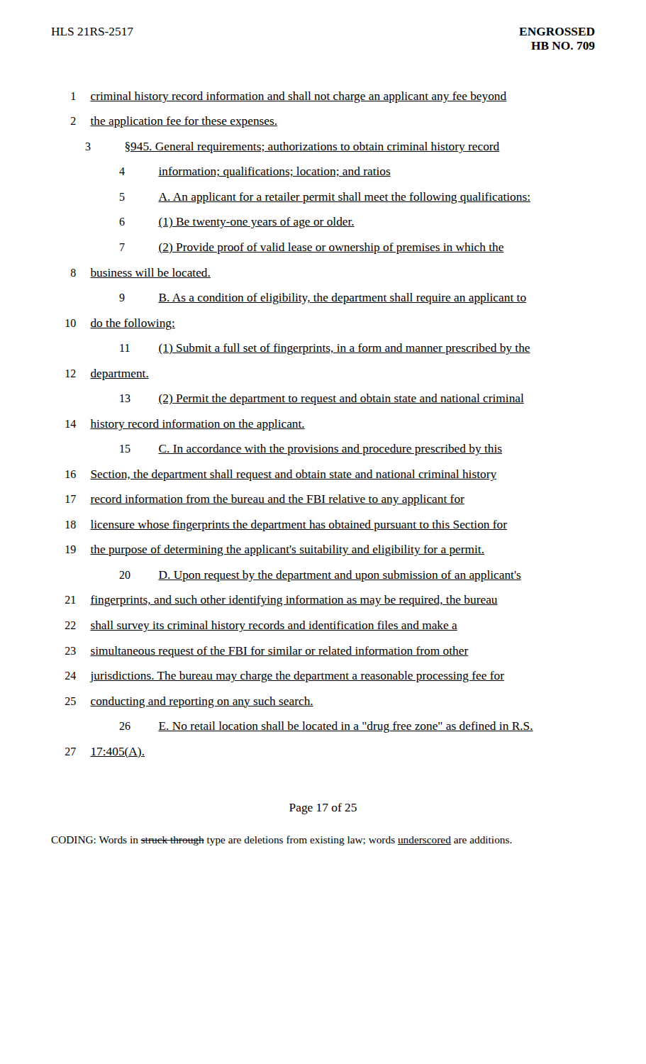HLS 21RS-2517
ENGROSSED
HB NO. 709
criminal history record information and shall not charge an applicant any fee beyond
the application fee for these expenses.
§945. General requirements; authorizations to obtain criminal history record
information; qualifications; location; and ratios
A. An applicant for a retailer permit shall meet the following qualifications:
(1) Be twenty-one years of age or older.
(2) Provide proof of valid lease or ownership of premises in which the
business will be located.
B. As a condition of eligibility, the department shall require an applicant to
do the following:
(1) Submit a full set of fingerprints, in a form and manner prescribed by the
department.
(2) Permit the department to request and obtain state and national criminal
history record information on the applicant.
C. In accordance with the provisions and procedure prescribed by this
Section, the department shall request and obtain state and national criminal history
record information from the bureau and the FBI relative to any applicant for
licensure whose fingerprints the department has obtained pursuant to this Section for
the purpose of determining the applicant's suitability and eligibility for a permit.
D. Upon request by the department and upon submission of an applicant's
fingerprints, and such other identifying information as may be required, the bureau
shall survey its criminal history records and identification files and make a
simultaneous request of the FBI for similar or related information from other
jurisdictions. The bureau may charge the department a reasonable processing fee for
conducting and reporting on any such search.
E. No retail location shall be located in a "drug free zone" as defined in R.S.
17:405(A).
Page 17 of 25
CODING: Words in struck through type are deletions from existing law; words underscored are additions.